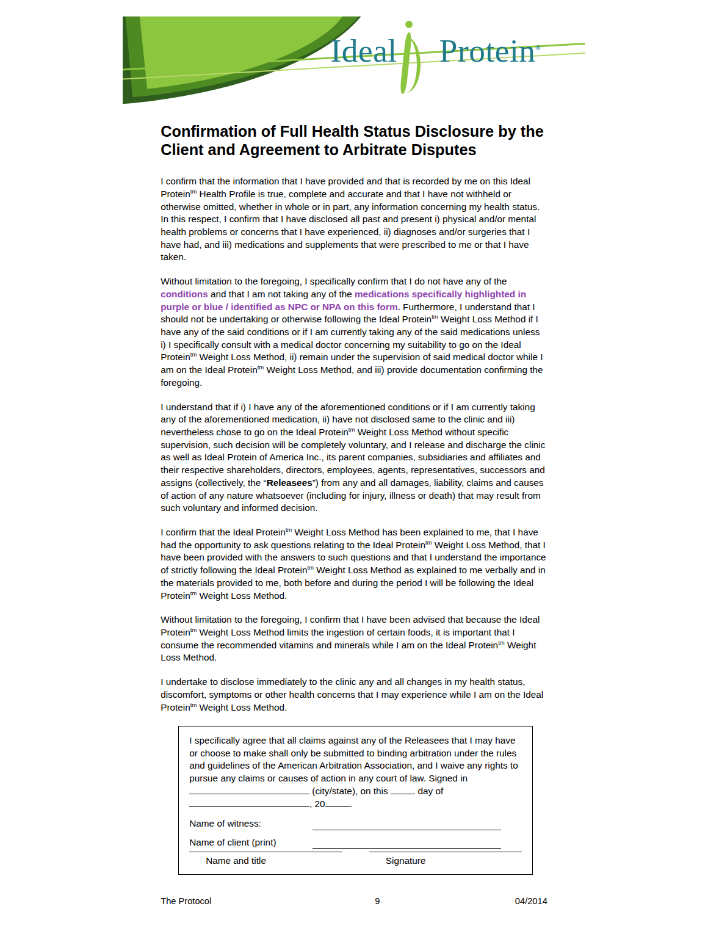Ideal Protein®
Confirmation of Full Health Status Disclosure by the Client and Agreement to Arbitrate Disputes
I confirm that the information that I have provided and that is recorded by me on this Ideal Proteintm Health Profile is true, complete and accurate and that I have not withheld or otherwise omitted, whether in whole or in part, any information concerning my health status. In this respect, I confirm that I have disclosed all past and present i) physical and/or mental health problems or concerns that I have experienced, ii) diagnoses and/or surgeries that I have had, and iii) medications and supplements that were prescribed to me or that I have taken.
Without limitation to the foregoing, I specifically confirm that I do not have any of the conditions and that I am not taking any of the medications specifically highlighted in purple or blue / identified as NPC or NPA on this form. Furthermore, I understand that I should not be undertaking or otherwise following the Ideal Proteintm Weight Loss Method if I have any of the said conditions or if I am currently taking any of the said medications unless i) I specifically consult with a medical doctor concerning my suitability to go on the Ideal Proteintm Weight Loss Method, ii) remain under the supervision of said medical doctor while I am on the Ideal Proteintm Weight Loss Method, and iii) provide documentation confirming the foregoing.
I understand that if i) I have any of the aforementioned conditions or if I am currently taking any of the aforementioned medication, ii) have not disclosed same to the clinic and iii) nevertheless chose to go on the Ideal Proteintm Weight Loss Method without specific supervision, such decision will be completely voluntary, and I release and discharge the clinic as well as Ideal Protein of America Inc., its parent companies, subsidiaries and affiliates and their respective shareholders, directors, employees, agents, representatives, successors and assigns (collectively, the “Releasees”) from any and all damages, liability, claims and causes of action of any nature whatsoever (including for injury, illness or death) that may result from such voluntary and informed decision.
I confirm that the Ideal Proteintm Weight Loss Method has been explained to me, that I have had the opportunity to ask questions relating to the Ideal Proteintm Weight Loss Method, that I have been provided with the answers to such questions and that I understand the importance of strictly following the Ideal Proteintm Weight Loss Method as explained to me verbally and in the materials provided to me, both before and during the period I will be following the Ideal Proteintm Weight Loss Method.
Without limitation to the foregoing, I confirm that I have been advised that because the Ideal Proteintm Weight Loss Method limits the ingestion of certain foods, it is important that I consume the recommended vitamins and minerals while I am on the Ideal Proteintm Weight Loss Method.
I undertake to disclose immediately to the clinic any and all changes in my health status, discomfort, symptoms or other health concerns that I may experience while I am on the Ideal Proteintm Weight Loss Method.
I specifically agree that all claims against any of the Releasees that I may have or choose to make shall only be submitted to binding arbitration under the rules and guidelines of the American Arbitration Association, and I waive any rights to pursue any claims or causes of action in any court of law. Signed in (city/state), on this day of , 20 .
Name of witness:
Name of client (print)
Name and title
Signature
The Protocol
9
04/2014